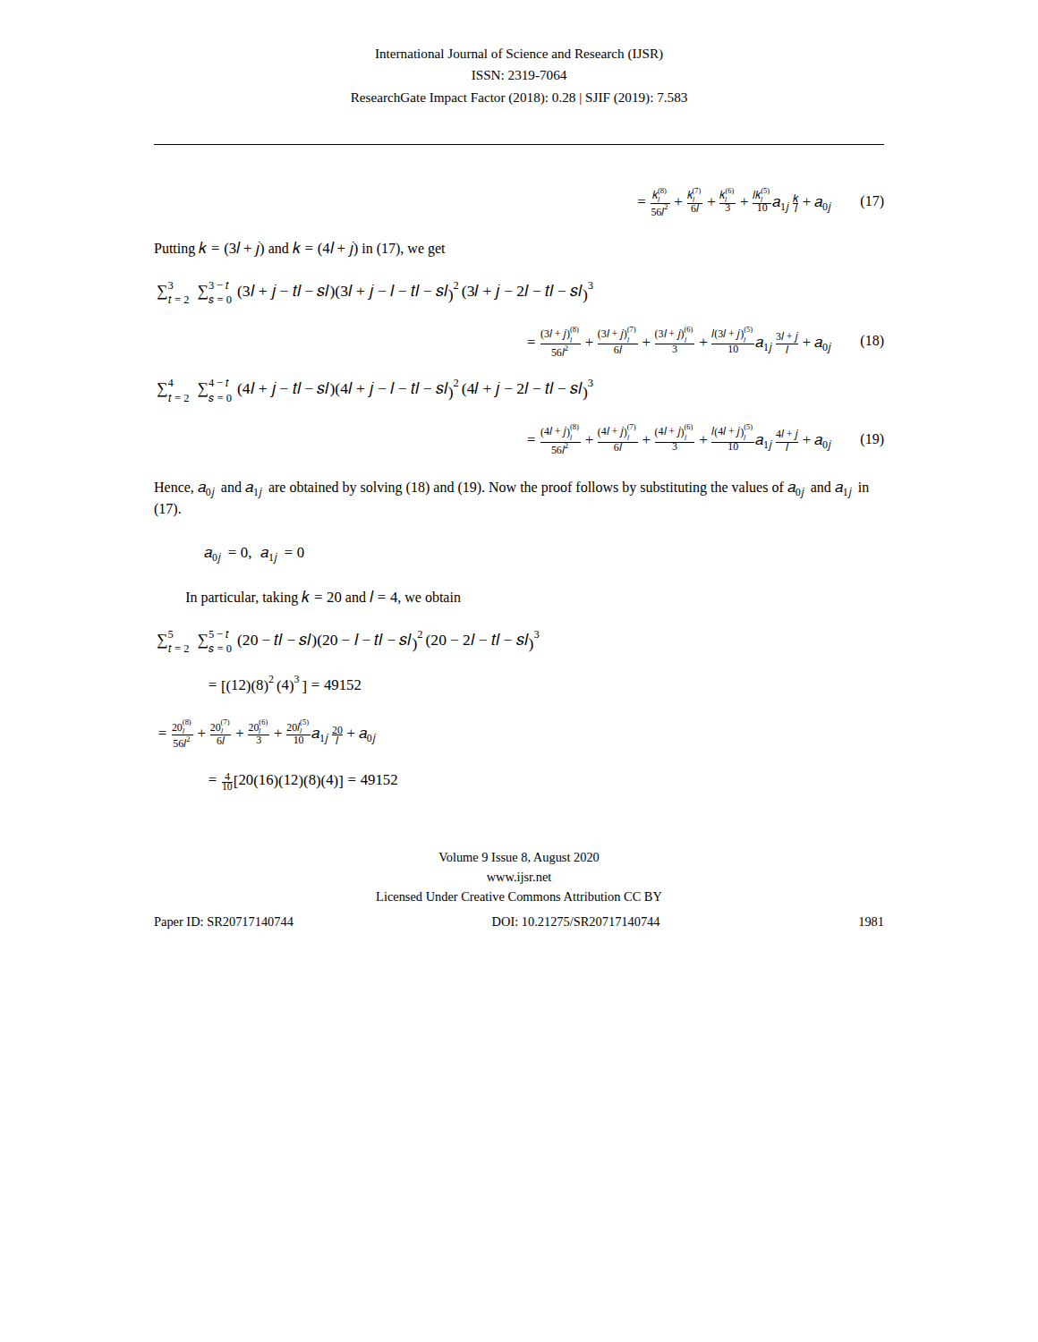International Journal of Science and Research (IJSR)
ISSN: 2319-7064
ResearchGate Impact Factor (2018): 0.28 | SJIF (2019): 7.583
= kl(8) 56l2 + kl(7) 6l + kl(6) 3 + lkl(5) 10 a1j kl + a0j (17)
Putting k=(3l+j) and k=(4l+j) in (17), we get
∑ t=2 3 ∑ s=0 3−t (3l+j−tl−sl) (3l+j−l−tl−sl)2 (3l+j−2l−tl−sl)3
= (3l+j)l(8) 56l2 + (3l+j)l(7) 6l + (3l+j)l(6) 3 + l(3l+j)l(5) 10 a1j 3l+jl + a0j (18)
∑ t=2 4 ∑ s=0 4−t (4l+j−tl−sl) (4l+j−l−tl−sl)2 (4l+j−2l−tl−sl)3
= (4l+j)l(8) 56l2 + (4l+j)l(7) 6l + (4l+j)l(6) 3 + l(4l+j)l(5) 10 a1j 4l+jl + a0j (19)
Hence, a0j and a1j are obtained by solving (18) and (19). Now the proof follows by substituting the values of a0j and a1j in (17).
a0j=0, a1j=0
In particular, taking k=20 and l=4, we obtain
∑ t=2 5 ∑ s=0 5−t (20−tl−sl) (20−l−tl−sl)2 (20−2l−tl−sl)3
= [(12)(8)2 (4)3] =49152
= 20l(8) 56l2 + 20l(7) 6l + 20l(6) 3 + 20ll(5) 10 a1j 20l + a0j
= 410 [ 20(16)(12)(8)(4) ] =49152
Volume 9 Issue 8, August 2020
www.ijsr.net
Licensed Under Creative Commons Attribution CC BY
Paper ID: SR20717140744 DOI: 10.21275/SR20717140744 1981